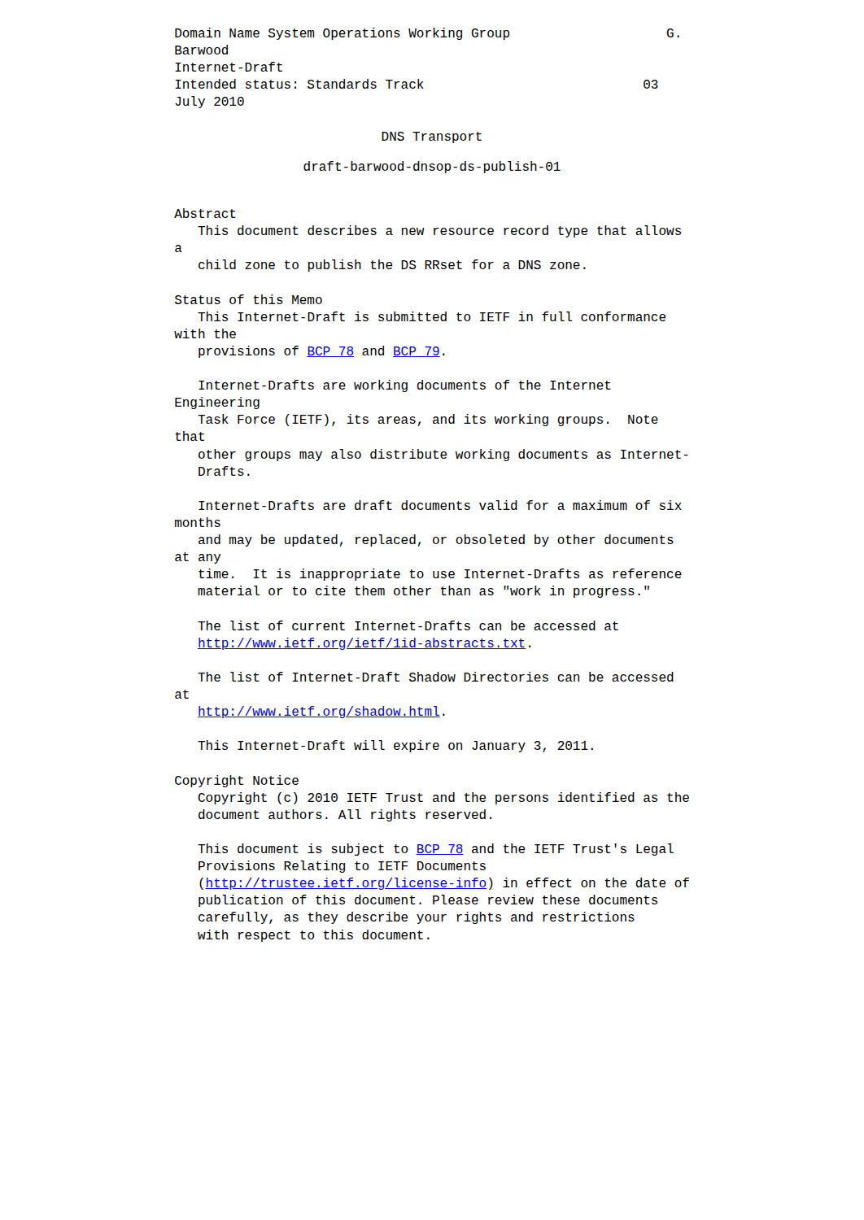Domain Name System Operations Working Group                    G. Barwood
Internet-Draft
Intended status: Standards Track                            03 July 2010
DNS Transport
draft-barwood-dnsop-ds-publish-01
Abstract
   This document describes a new resource record type that allows a
   child zone to publish the DS RRset for a DNS zone.
Status of this Memo
   This Internet-Draft is submitted to IETF in full conformance with the
   provisions of BCP 78 and BCP 79.

   Internet-Drafts are working documents of the Internet Engineering
   Task Force (IETF), its areas, and its working groups.  Note that
   other groups may also distribute working documents as Internet-
   Drafts.

   Internet-Drafts are draft documents valid for a maximum of six months
   and may be updated, replaced, or obsoleted by other documents at any
   time.  It is inappropriate to use Internet-Drafts as reference
   material or to cite them other than as "work in progress."

   The list of current Internet-Drafts can be accessed at
   http://www.ietf.org/ietf/1id-abstracts.txt.

   The list of Internet-Draft Shadow Directories can be accessed at
   http://www.ietf.org/shadow.html.

   This Internet-Draft will expire on January 3, 2011.
Copyright Notice
   Copyright (c) 2010 IETF Trust and the persons identified as the
   document authors. All rights reserved.

   This document is subject to BCP 78 and the IETF Trust's Legal
   Provisions Relating to IETF Documents
   (http://trustee.ietf.org/license-info) in effect on the date of
   publication of this document. Please review these documents
   carefully, as they describe your rights and restrictions
   with respect to this document.